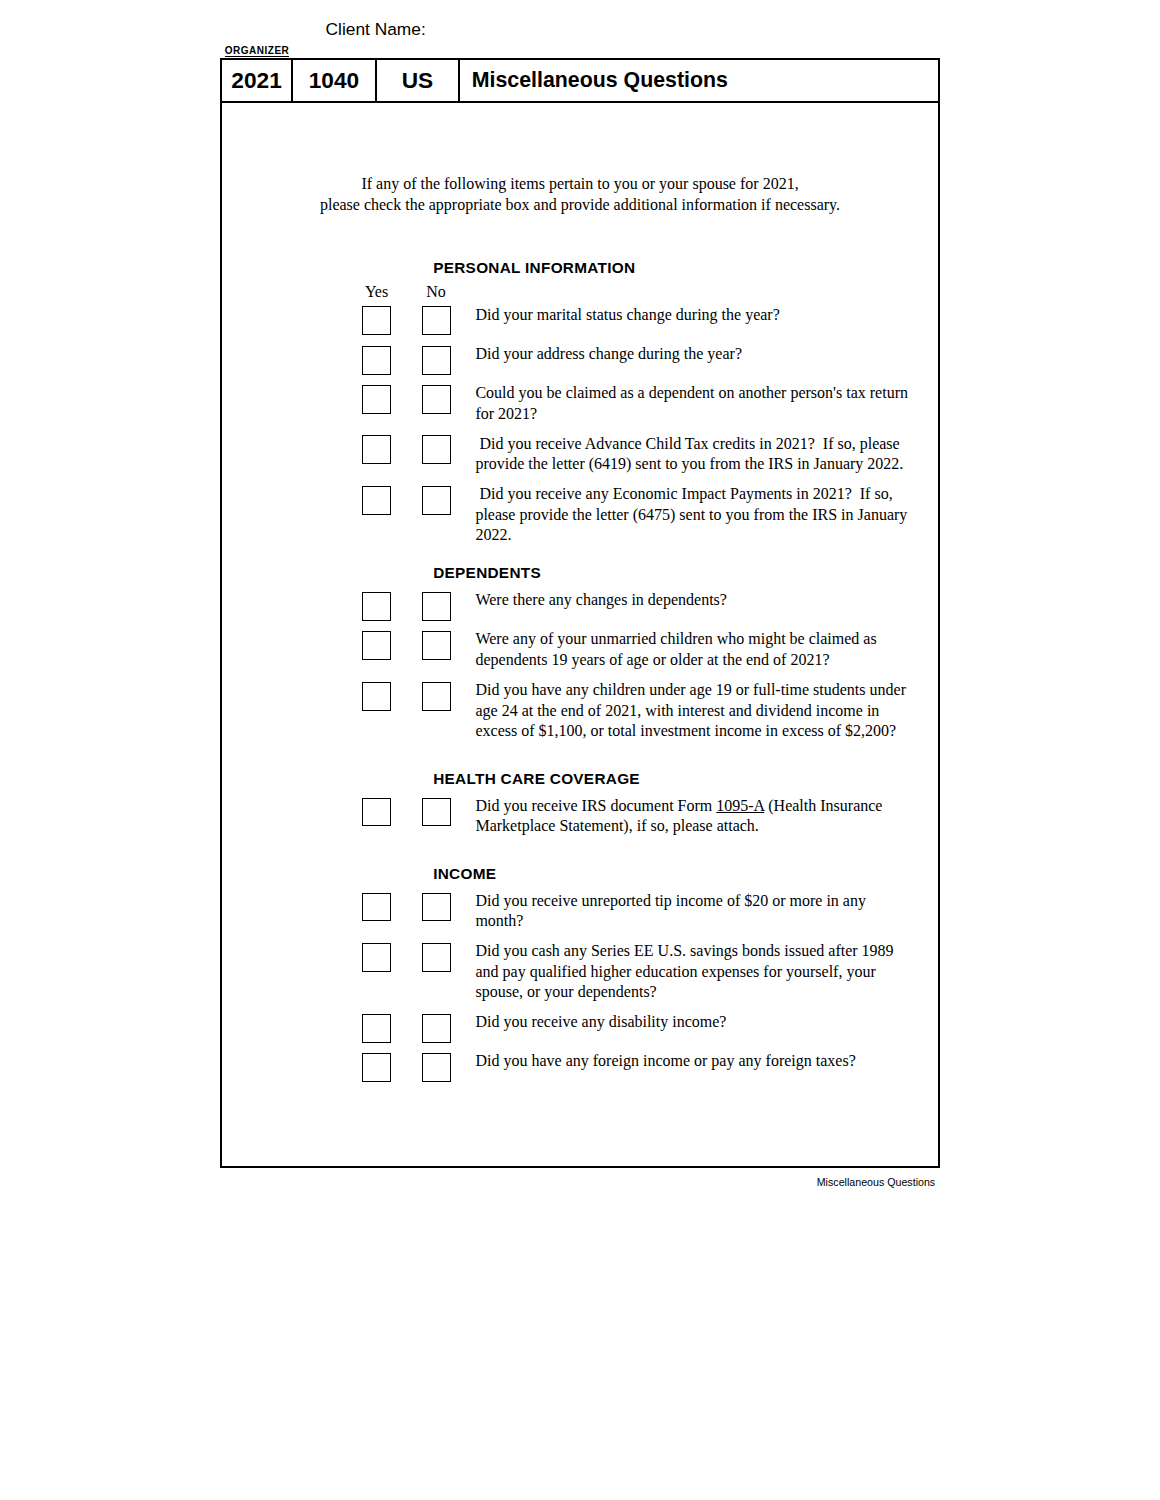Client Name:
ORGANIZER
2021
1040
US
Miscellaneous Questions
If any of the following items pertain to you or your spouse for 2021,
please check the appropriate box and provide additional information if necessary.
PERSONAL INFORMATION
Yes
No
Did your marital status change during the year?
Did your address change during the year?
Could you be claimed as a dependent on another person's tax return for 2021?
Did you receive Advance Child Tax credits in 2021? If so, please provide the letter (6419) sent to you from the IRS in January 2022.
Did you receive any Economic Impact Payments in 2021? If so, please provide the letter (6475) sent to you from the IRS in January 2022.
DEPENDENTS
Were there any changes in dependents?
Were any of your unmarried children who might be claimed as dependents 19 years of age or older at the end of 2021?
Did you have any children under age 19 or full-time students under age 24 at the end of 2021, with interest and dividend income in excess of $1,100, or total investment income in excess of $2,200?
HEALTH CARE COVERAGE
Did you receive IRS document Form 1095-A (Health Insurance Marketplace Statement), if so, please attach.
INCOME
Did you receive unreported tip income of $20 or more in any month?
Did you cash any Series EE U.S. savings bonds issued after 1989 and pay qualified higher education expenses for yourself, your spouse, or your dependents?
Did you receive any disability income?
Did you have any foreign income or pay any foreign taxes?
Miscellaneous Questions